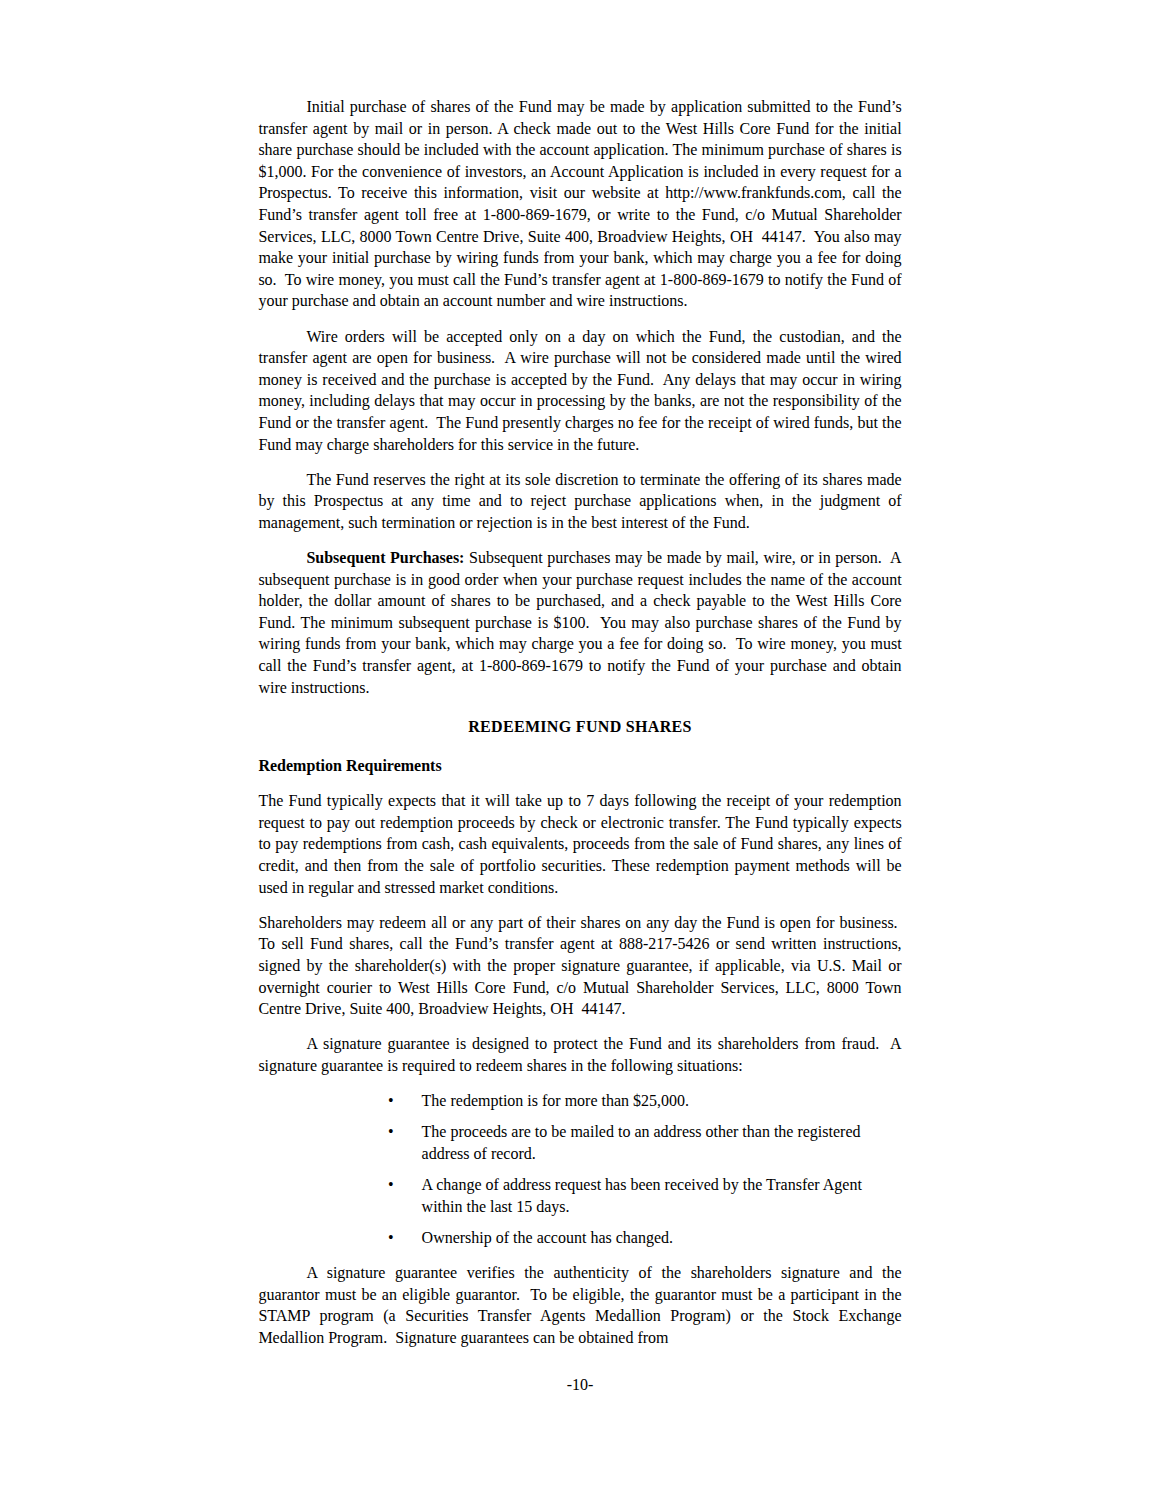Initial purchase of shares of the Fund may be made by application submitted to the Fund’s transfer agent by mail or in person. A check made out to the West Hills Core Fund for the initial share purchase should be included with the account application. The minimum purchase of shares is $1,000. For the convenience of investors, an Account Application is included in every request for a Prospectus. To receive this information, visit our website at http://www.frankfunds.com, call the Fund’s transfer agent toll free at 1-800-869-1679, or write to the Fund, c/o Mutual Shareholder Services, LLC, 8000 Town Centre Drive, Suite 400, Broadview Heights, OH 44147. You also may make your initial purchase by wiring funds from your bank, which may charge you a fee for doing so. To wire money, you must call the Fund’s transfer agent at 1-800-869-1679 to notify the Fund of your purchase and obtain an account number and wire instructions.
Wire orders will be accepted only on a day on which the Fund, the custodian, and the transfer agent are open for business. A wire purchase will not be considered made until the wired money is received and the purchase is accepted by the Fund. Any delays that may occur in wiring money, including delays that may occur in processing by the banks, are not the responsibility of the Fund or the transfer agent. The Fund presently charges no fee for the receipt of wired funds, but the Fund may charge shareholders for this service in the future.
The Fund reserves the right at its sole discretion to terminate the offering of its shares made by this Prospectus at any time and to reject purchase applications when, in the judgment of management, such termination or rejection is in the best interest of the Fund.
Subsequent Purchases: Subsequent purchases may be made by mail, wire, or in person. A subsequent purchase is in good order when your purchase request includes the name of the account holder, the dollar amount of shares to be purchased, and a check payable to the West Hills Core Fund. The minimum subsequent purchase is $100. You may also purchase shares of the Fund by wiring funds from your bank, which may charge you a fee for doing so. To wire money, you must call the Fund’s transfer agent, at 1-800-869-1679 to notify the Fund of your purchase and obtain wire instructions.
REDEEMING FUND SHARES
Redemption Requirements
The Fund typically expects that it will take up to 7 days following the receipt of your redemption request to pay out redemption proceeds by check or electronic transfer. The Fund typically expects to pay redemptions from cash, cash equivalents, proceeds from the sale of Fund shares, any lines of credit, and then from the sale of portfolio securities. These redemption payment methods will be used in regular and stressed market conditions.
Shareholders may redeem all or any part of their shares on any day the Fund is open for business. To sell Fund shares, call the Fund’s transfer agent at 888-217-5426 or send written instructions, signed by the shareholder(s) with the proper signature guarantee, if applicable, via U.S. Mail or overnight courier to West Hills Core Fund, c/o Mutual Shareholder Services, LLC, 8000 Town Centre Drive, Suite 400, Broadview Heights, OH 44147.
A signature guarantee is designed to protect the Fund and its shareholders from fraud. A signature guarantee is required to redeem shares in the following situations:
The redemption is for more than $25,000.
The proceeds are to be mailed to an address other than the registered address of record.
A change of address request has been received by the Transfer Agent within the last 15 days.
Ownership of the account has changed.
A signature guarantee verifies the authenticity of the shareholders signature and the guarantor must be an eligible guarantor. To be eligible, the guarantor must be a participant in the STAMP program (a Securities Transfer Agents Medallion Program) or the Stock Exchange Medallion Program. Signature guarantees can be obtained from
-10-